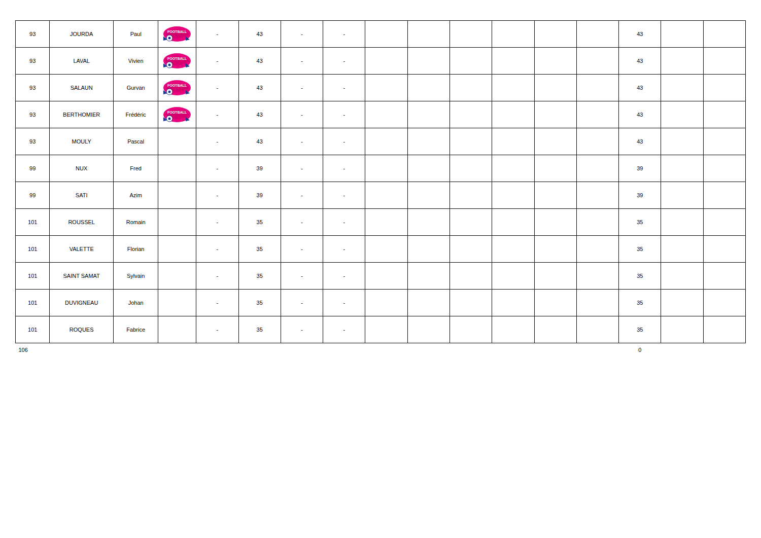| 93 | JOURDA | Paul | FOOTBALL | - | 43 | - | - | | | | | | | 43 | | |
| 93 | LAVAL | Vivien | FOOTBALL | - | 43 | - | - | | | | | | | 43 | | |
| 93 | SALAUN | Gurvan | FOOTBALL | - | 43 | - | - | | | | | | | 43 | | |
| 93 | BERTHOMIER | Frédéric | FOOTBALL | - | 43 | - | - | | | | | | | 43 | | |
| 93 | MOULY | Pascal | | - | 43 | - | - | | | | | | | 43 | | |
| 99 | NUX | Fred | | - | 39 | - | - | | | | | | | 39 | | |
| 99 | SATI | Azim | | - | 39 | - | - | | | | | | | 39 | | |
| 101 | ROUSSEL | Romain | | - | 35 | - | - | | | | | | | 35 | | |
| 101 | VALETTE | Florian | | - | 35 | - | - | | | | | | | 35 | | |
| 101 | SAINT SAMAT | Sylvain | | - | 35 | - | - | | | | | | | 35 | | |
| 101 | DUVIGNEAU | Johan | | - | 35 | - | - | | | | | | | 35 | | |
| 101 | ROQUES | Fabrice | | - | 35 | - | - | | | | | | | 35 | | |
| 106 | | | | | | | | | | | | | | 0 | | |